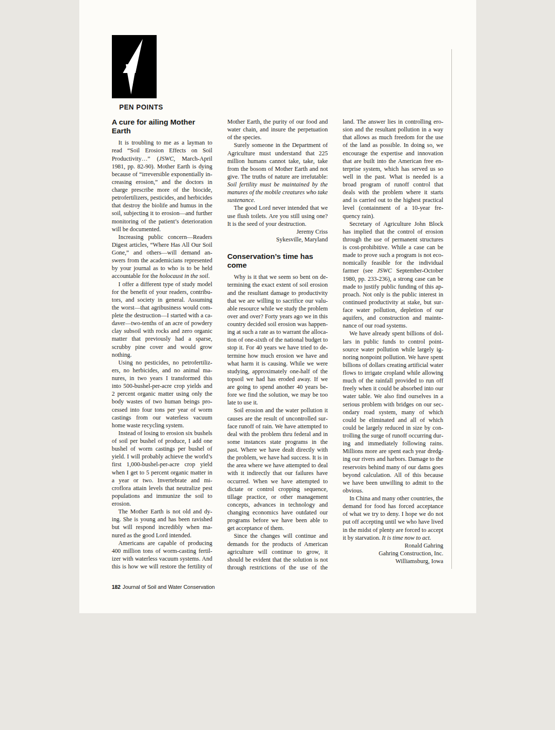PEN POINTS
A cure for ailing Mother Earth
It is troubling to me as a layman to read “Soil Erosion Effects on Soil Productivity…” (JSWC, March-April 1981, pp. 82-90). Mother Earth is dying because of “irreversible exponentially increasing erosion,” and the doctors in charge prescribe more of the biocide, petrofertilizers, pesticides, and herbicides that destroy the biolife and humus in the soil, subjecting it to erosion—and further monitoring of the patient’s deterioration will be documented.
Increasing public concern—Readers Digest articles, “Where Has All Our Soil Gone,” and others—will demand answers from the academicians represented by your journal as to who is to be held accountable for the holocaust in the soil.
I offer a different type of study model for the benefit of your readers, contributors, and society in general. Assuming the worst—that agribusiness would complete the destruction—I started with a cadaver—two-tenths of an acre of powdery clay subsoil with rocks and zero organic matter that previously had a sparse, scrubby pine cover and would grow nothing.
Using no pesticides, no petrofertilizers, no herbicides, and no animal manures, in two years I transformed this into 500-bushel-per-acre crop yields and 2 percent organic matter using only the body wastes of two human beings processed into four tons per year of worm castings from our waterless vacuum home waste recycling system.
Instead of losing to erosion six bushels of soil per bushel of produce, I add one bushel of worm castings per bushel of yield. I will probably achieve the world’s first 1,000-bushel-per-acre crop yield when I get to 5 percent organic matter in a year or two. Invertebrate and microflora attain levels that neutralize pest populations and immunize the soil to erosion.
The Mother Earth is not old and dying. She is young and has been ravished but will respond incredibly when manured as the good Lord intended.
Americans are capable of producing 400 million tons of worm-casting fertilizer with waterless vacuum systems. And this is how we will restore the fertility of Mother Earth, the purity of our food and water chain, and insure the perpetuation of the species.
Surely someone in the Department of Agriculture must understand that 225 million humans cannot take, take, take from the bosom of Mother Earth and not give. The truths of nature are irrefutable: Soil fertility must be maintained by the manures of the mobile creatures who take sustenance.
The good Lord never intended that we use flush toilets. Are you still using one? It is the seed of your destruction.
Jeremy Criss
Sykesville, Maryland
Conservation’s time has come
Why is it that we seem so bent on determining the exact extent of soil erosion and the resultant damage to productivity that we are willing to sacrifice our valuable resource while we study the problem over and over? Forty years ago we in this country decided soil erosion was happening at such a rate as to warrant the allocation of one-sixth of the national budget to stop it. For 40 years we have tried to determine how much erosion we have and what harm it is causing. While we were studying, approximately one-half of the topsoil we had has eroded away. If we are going to spend another 40 years before we find the solution, we may be too late to use it.
Soil erosion and the water pollution it causes are the result of uncontrolled surface runoff of rain. We have attempted to deal with the problem thru federal and in some instances state programs in the past. Where we have dealt directly with the problem, we have had success. It is in the area where we have attempted to deal with it indirectly that our failures have occurred. When we have attempted to dictate or control cropping sequence, tillage practice, or other management concepts, advances in technology and changing economics have outdated our programs before we have been able to get acceptance of them.
Since the changes will continue and demands for the products of American agriculture will continue to grow, it should be evident that the solution is not through restrictions of the use of the land. The answer lies in controlling erosion and the resultant pollution in a way that allows as much freedom for the use of the land as possible. In doing so, we encourage the expertise and innovation that are built into the American free enterprise system, which has served us so well in the past. What is needed is a broad program of runoff control that deals with the problem where it starts and is carried out to the highest practical level (containment of a 10-year frequency rain).
Secretary of Agriculture John Block has implied that the control of erosion through the use of permanent structures is cost-prohibitive. While a case can be made to prove such a program is not economically feasible for the individual farmer (see JSWC September-October 1980, pp. 233-236), a strong case can be made to justify public funding of this approach. Not only is the public interest in continued productivity at stake, but surface water pollution, depletion of our aquifers, and construction and maintenance of our road systems.
We have already spent billions of dollars in public funds to control point-source water pollution while largely ignoring nonpoint pollution. We have spent billions of dollars creating artificial water flows to irrigate cropland while allowing much of the rainfall provided to run off freely when it could be absorbed into our water table. We also find ourselves in a serious problem with bridges on our secondary road system, many of which could be eliminated and all of which could be largely reduced in size by controlling the surge of runoff occurring during and immediately following rains. Millions more are spent each year dredging our rivers and harbors. Damage to the reservoirs behind many of our dams goes beyond calculation. All of this because we have been unwilling to admit to the obvious.
In China and many other countries, the demand for food has forced acceptance of what we try to deny. I hope we do not put off accepting until we who have lived in the midst of plenty are forced to accept it by starvation. It is time now to act.
Ronald Gahring
Gahring Construction, Inc.
Williamsburg, Iowa
182 Journal of Soil and Water Conservation